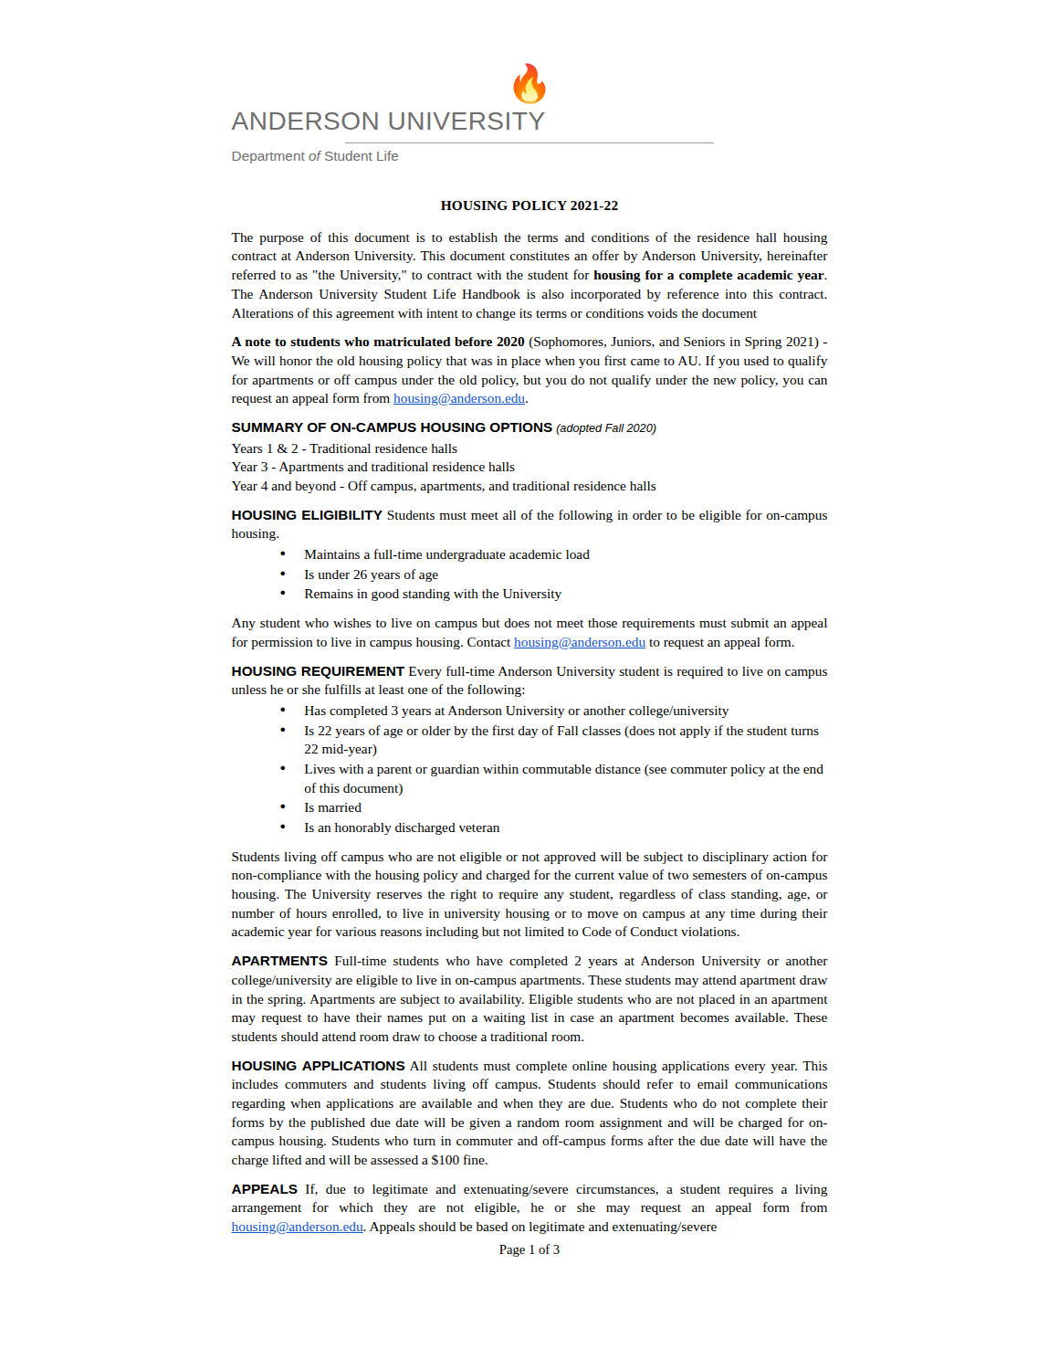🔥
ANDERSON UNIVERSITY
Department of Student Life
HOUSING POLICY 2021-22
The purpose of this document is to establish the terms and conditions of the residence hall housing contract at Anderson University. This document constitutes an offer by Anderson University, hereinafter referred to as "the University," to contract with the student for housing for a complete academic year. The Anderson University Student Life Handbook is also incorporated by reference into this contract. Alterations of this agreement with intent to change its terms or conditions voids the document
A note to students who matriculated before 2020 (Sophomores, Juniors, and Seniors in Spring 2021) - We will honor the old housing policy that was in place when you first came to AU. If you used to qualify for apartments or off campus under the old policy, but you do not qualify under the new policy, you can request an appeal form from housing@anderson.edu.
SUMMARY OF ON-CAMPUS HOUSING OPTIONS (adopted Fall 2020)
Years 1 & 2 - Traditional residence halls
Year 3 - Apartments and traditional residence halls
Year 4 and beyond - Off campus, apartments, and traditional residence halls
HOUSING ELIGIBILITY Students must meet all of the following in order to be eligible for on-campus housing.
Maintains a full-time undergraduate academic load
Is under 26 years of age
Remains in good standing with the University
Any student who wishes to live on campus but does not meet those requirements must submit an appeal for permission to live in campus housing. Contact housing@anderson.edu to request an appeal form.
HOUSING REQUIREMENT Every full-time Anderson University student is required to live on campus unless he or she fulfills at least one of the following:
Has completed 3 years at Anderson University or another college/university
Is 22 years of age or older by the first day of Fall classes (does not apply if the student turns 22 mid-year)
Lives with a parent or guardian within commutable distance (see commuter policy at the end of this document)
Is married
Is an honorably discharged veteran
Students living off campus who are not eligible or not approved will be subject to disciplinary action for non-compliance with the housing policy and charged for the current value of two semesters of on-campus housing. The University reserves the right to require any student, regardless of class standing, age, or number of hours enrolled, to live in university housing or to move on campus at any time during their academic year for various reasons including but not limited to Code of Conduct violations.
APARTMENTS Full-time students who have completed 2 years at Anderson University or another college/university are eligible to live in on-campus apartments. These students may attend apartment draw in the spring. Apartments are subject to availability. Eligible students who are not placed in an apartment may request to have their names put on a waiting list in case an apartment becomes available. These students should attend room draw to choose a traditional room.
HOUSING APPLICATIONS All students must complete online housing applications every year. This includes commuters and students living off campus. Students should refer to email communications regarding when applications are available and when they are due. Students who do not complete their forms by the published due date will be given a random room assignment and will be charged for on-campus housing. Students who turn in commuter and off-campus forms after the due date will have the charge lifted and will be assessed a $100 fine.
APPEALS If, due to legitimate and extenuating/severe circumstances, a student requires a living arrangement for which they are not eligible, he or she may request an appeal form from housing@anderson.edu. Appeals should be based on legitimate and extenuating/severe
Page 1 of 3